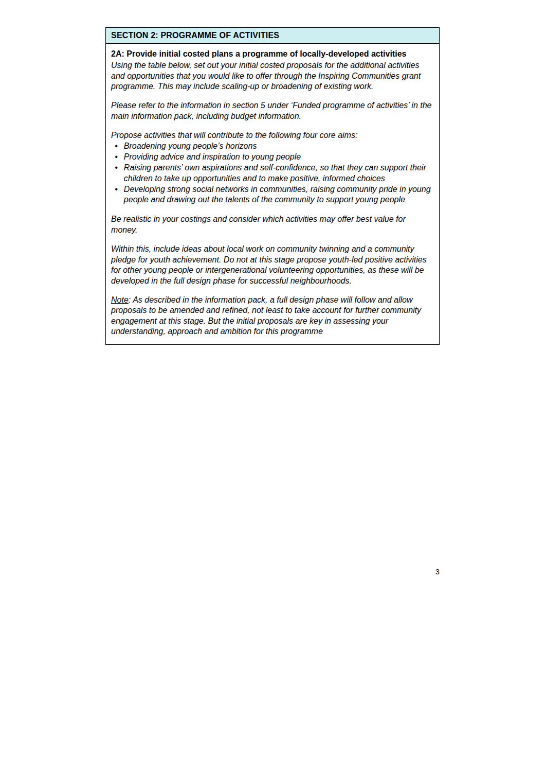SECTION 2: PROGRAMME OF ACTIVITIES
2A: Provide initial costed plans a programme of locally-developed activities
Using the table below, set out your initial costed proposals for the additional activities and opportunities that you would like to offer through the Inspiring Communities grant programme. This may include scaling-up or broadening of existing work.
Please refer to the information in section 5 under ‘Funded programme of activities’ in the main information pack, including budget information.
Propose activities that will contribute to the following four core aims:
Broadening young people’s horizons
Providing advice and inspiration to young people
Raising parents’ own aspirations and self-confidence, so that they can support their children to take up opportunities and to make positive, informed choices
Developing strong social networks in communities, raising community pride in young people and drawing out the talents of the community to support young people
Be realistic in your costings and consider which activities may offer best value for money.
Within this, include ideas about local work on community twinning and a community pledge for youth achievement. Do not at this stage propose youth-led positive activities for other young people or intergenerational volunteering opportunities, as these will be developed in the full design phase for successful neighbourhoods.
Note: As described in the information pack, a full design phase will follow and allow proposals to be amended and refined, not least to take account for further community engagement at this stage. But the initial proposals are key in assessing your understanding, approach and ambition for this programme
3